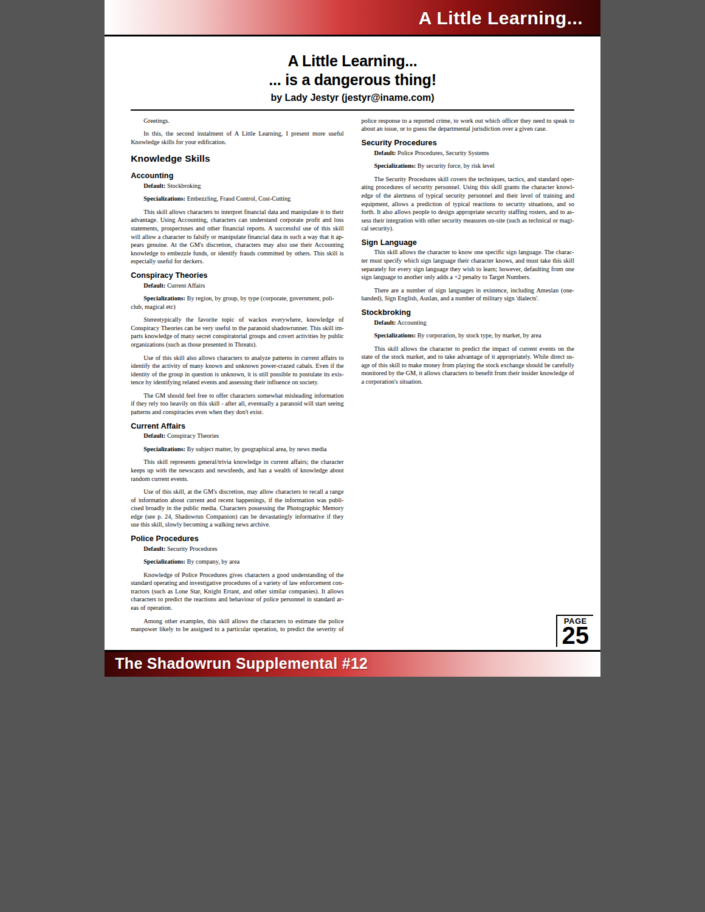A Little Learning...
A Little Learning...
... is a dangerous thing!
by Lady Jestyr (jestyr@iname.com)
Greetings.
In this, the second instalment of A Little Learning, I present more useful Knowledge skills for your edification.
Knowledge Skills
Accounting
Default: Stockbroking
Specializations: Embezzling, Fraud Control, Cost-Cutting
This skill allows characters to interpret financial data and manipulate it to their advantage. Using Accounting, characters can understand corporate profit and loss statements, prospectuses and other financial reports. A successful use of this skill will allow a character to falsify or manipulate financial data in such a way that it appears genuine. At the GM's discretion, characters may also use their Accounting knowledge to embezzle funds, or identify frauds committed by others. This skill is especially useful for deckers.
Conspiracy Theories
Default: Current Affairs
Specializations: By region, by group, by type (corporate, government, policlub, magical etc)
Stereotypically the favorite topic of wackos everywhere, knowledge of Conspiracy Theories can be very useful to the paranoid shadowrunner. This skill imparts knowledge of many secret conspiratorial groups and covert activities by public organizations (such as those presented in Threats).
Use of this skill also allows characters to analyze patterns in current affairs to identify the activity of many known and unknown power-crazed cabals. Even if the identity of the group in question is unknown, it is still possible to postulate its existence by identifying related events and assessing their influence on society.
The GM should feel free to offer characters somewhat misleading information if they rely too heavily on this skill - after all, eventually a paranoid will start seeing patterns and conspiracies even when they don't exist.
Current Affairs
Default: Conspiracy Theories
Specializations: By subject matter, by geographical area, by news media
This skill represents general/trivia knowledge in current affairs; the character keeps up with the newscasts and newsfeeds, and has a wealth of knowledge about random current events.
Use of this skill, at the GM's discretion, may allow characters to recall a range of information about current and recent happenings, if the information was publicised broadly in the public media. Characters possessing the Photographic Memory edge (see p. 24, Shadowrun Companion) can be devastatingly informative if they use this skill, slowly becoming a walking news archive.
Police Procedures
Default: Security Procedures
Specializations: By company, by area
Knowledge of Police Procedures gives characters a good understanding of the standard operating and investigative procedures of a variety of law enforcement contractors (such as Lone Star, Knight Errant, and other similar companies). It allows characters to predict the reactions and behaviour of police personnel in standard areas of operation.
Among other examples, this skill allows the characters to estimate the police manpower likely to be assigned to a particular operation, to predict the severity of police response to a reported crime, to work out which officer they need to speak to about an issue, or to guess the departmental jurisdiction over a given case.
Security Procedures
Default: Police Procedures, Security Systems
Specializations: By security force, by risk level
The Security Procedures skill covers the techniques, tactics, and standard operating procedures of security personnel. Using this skill grants the character knowledge of the alertness of typical security personnel and their level of training and equipment, allows a prediction of typical reactions to security situations, and so forth. It also allows people to design appropriate security staffing rosters, and to assess their integration with other security measures on-site (such as technical or magical security).
Sign Language
This skill allows the character to know one specific sign language. The character must specify which sign language their character knows, and must take this skill separately for every sign language they wish to learn; however, defaulting from one sign language to another only adds a +2 penalty to Target Numbers.
There are a number of sign languages in existence, including Ameslan (one-handed), Sign English, Auslan, and a number of military sign 'dialects'.
Stockbroking
Default: Accounting
Specializations: By corporation, by stock type, by market, by area
This skill allows the character to predict the impact of current events on the state of the stock market, and to take advantage of it appropriately. While direct usage of this skill to make money from playing the stock exchange should be carefully monitored by the GM, it allows characters to benefit from their insider knowledge of a corporation's situation.
PAGE
25
The Shadowrun Supplemental #12